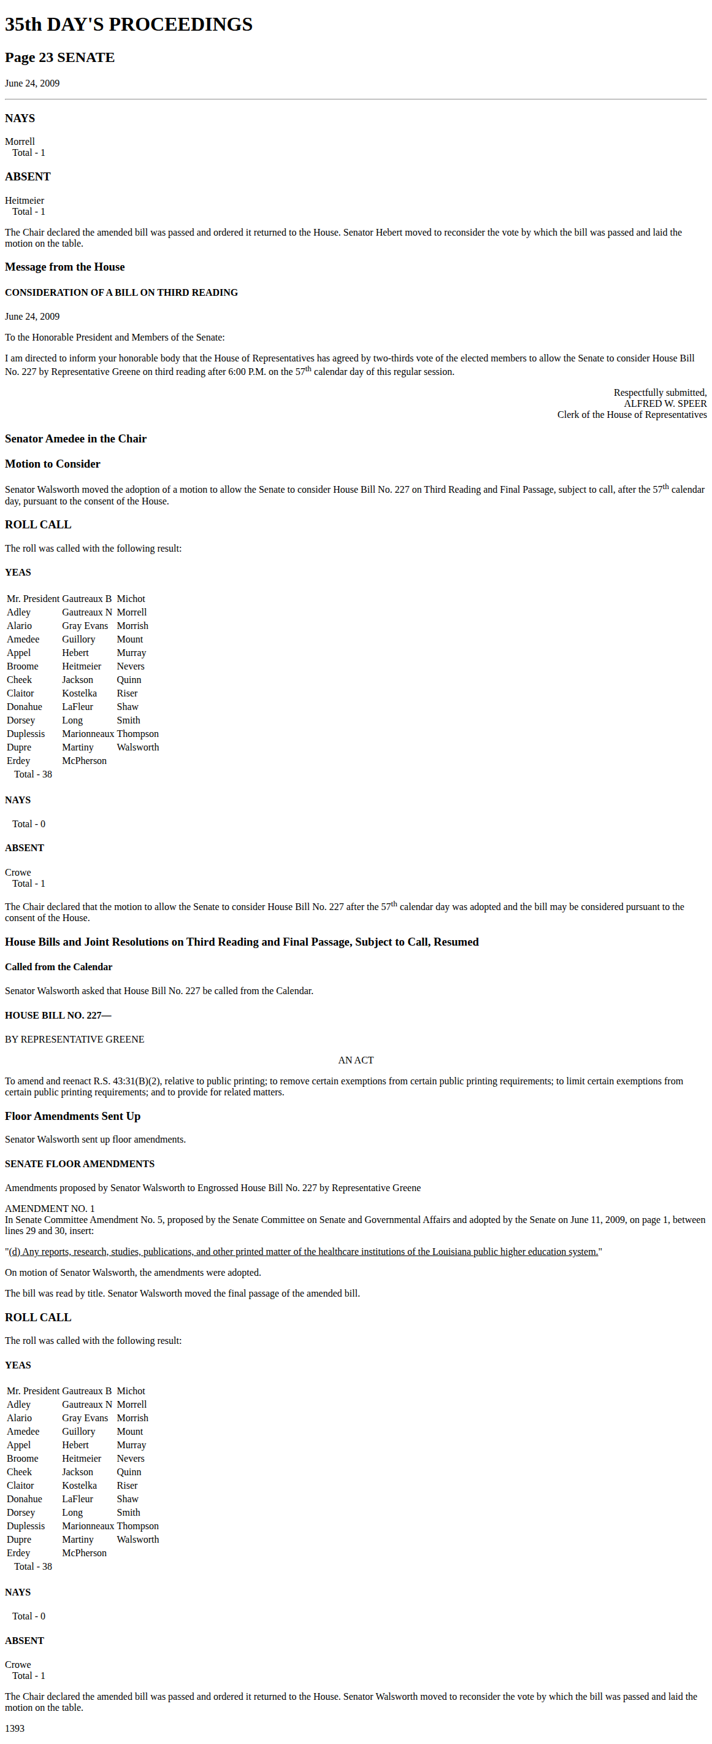35th DAY'S PROCEEDINGS
Page 23 SENATE
June 24, 2009
NAYS
Morrell
Total - 1
ABSENT
Heitmeier
Total - 1
The Chair declared the amended bill was passed and ordered it returned to the House. Senator Hebert moved to reconsider the vote by which the bill was passed and laid the motion on the table.
Message from the House
CONSIDERATION OF A BILL ON THIRD READING
June 24, 2009
To the Honorable President and Members of the Senate:
I am directed to inform your honorable body that the House of Representatives has agreed by two-thirds vote of the elected members to allow the Senate to consider House Bill No. 227 by Representative Greene on third reading after 6:00 P.M. on the 57th calendar day of this regular session.
Respectfully submitted,
ALFRED W. SPEER
Clerk of the House of Representatives
Senator Amedee in the Chair
Motion to Consider
Senator Walsworth moved the adoption of a motion to allow the Senate to consider House Bill No. 227 on Third Reading and Final Passage, subject to call, after the 57th calendar day, pursuant to the consent of the House.
ROLL CALL
The roll was called with the following result:
YEAS
| Mr. President | Gautreaux B | Michot |
| Adley | Gautreaux N | Morrell |
| Alario | Gray Evans | Morrish |
| Amedee | Guillory | Mount |
| Appel | Hebert | Murray |
| Broome | Heitmeier | Nevers |
| Cheek | Jackson | Quinn |
| Claitor | Kostelka | Riser |
| Donahue | LaFleur | Shaw |
| Dorsey | Long | Smith |
| Duplessis | Marionneaux | Thompson |
| Dupre | Martiny | Walsworth |
| Erdey | McPherson | |
| Total - 38 | | |
NAYS
Total - 0
ABSENT
Crowe
Total - 1
The Chair declared that the motion to allow the Senate to consider House Bill No. 227 after the 57th calendar day was adopted and the bill may be considered pursuant to the consent of the House.
House Bills and Joint Resolutions on Third Reading and Final Passage, Subject to Call, Resumed
Called from the Calendar
Senator Walsworth asked that House Bill No. 227 be called from the Calendar.
HOUSE BILL NO. 227—
BY REPRESENTATIVE GREENE
AN ACT
To amend and reenact R.S. 43:31(B)(2), relative to public printing; to remove certain exemptions from certain public printing requirements; to limit certain exemptions from certain public printing requirements; and to provide for related matters.
Floor Amendments Sent Up
Senator Walsworth sent up floor amendments.
SENATE FLOOR AMENDMENTS
Amendments proposed by Senator Walsworth to Engrossed House Bill No. 227 by Representative Greene
AMENDMENT NO. 1
In Senate Committee Amendment No. 5, proposed by the Senate Committee on Senate and Governmental Affairs and adopted by the Senate on June 11, 2009, on page 1, between lines 29 and 30, insert:
"(d) Any reports, research, studies, publications, and other printed matter of the healthcare institutions of the Louisiana public higher education system."
On motion of Senator Walsworth, the amendments were adopted.
The bill was read by title. Senator Walsworth moved the final passage of the amended bill.
ROLL CALL
The roll was called with the following result:
YEAS
| Mr. President | Gautreaux B | Michot |
| Adley | Gautreaux N | Morrell |
| Alario | Gray Evans | Morrish |
| Amedee | Guillory | Mount |
| Appel | Hebert | Murray |
| Broome | Heitmeier | Nevers |
| Cheek | Jackson | Quinn |
| Claitor | Kostelka | Riser |
| Donahue | LaFleur | Shaw |
| Dorsey | Long | Smith |
| Duplessis | Marionneaux | Thompson |
| Dupre | Martiny | Walsworth |
| Erdey | McPherson | |
| Total - 38 | | |
NAYS
Total - 0
ABSENT
Crowe
Total - 1
The Chair declared the amended bill was passed and ordered it returned to the House. Senator Walsworth moved to reconsider the vote by which the bill was passed and laid the motion on the table.
1393